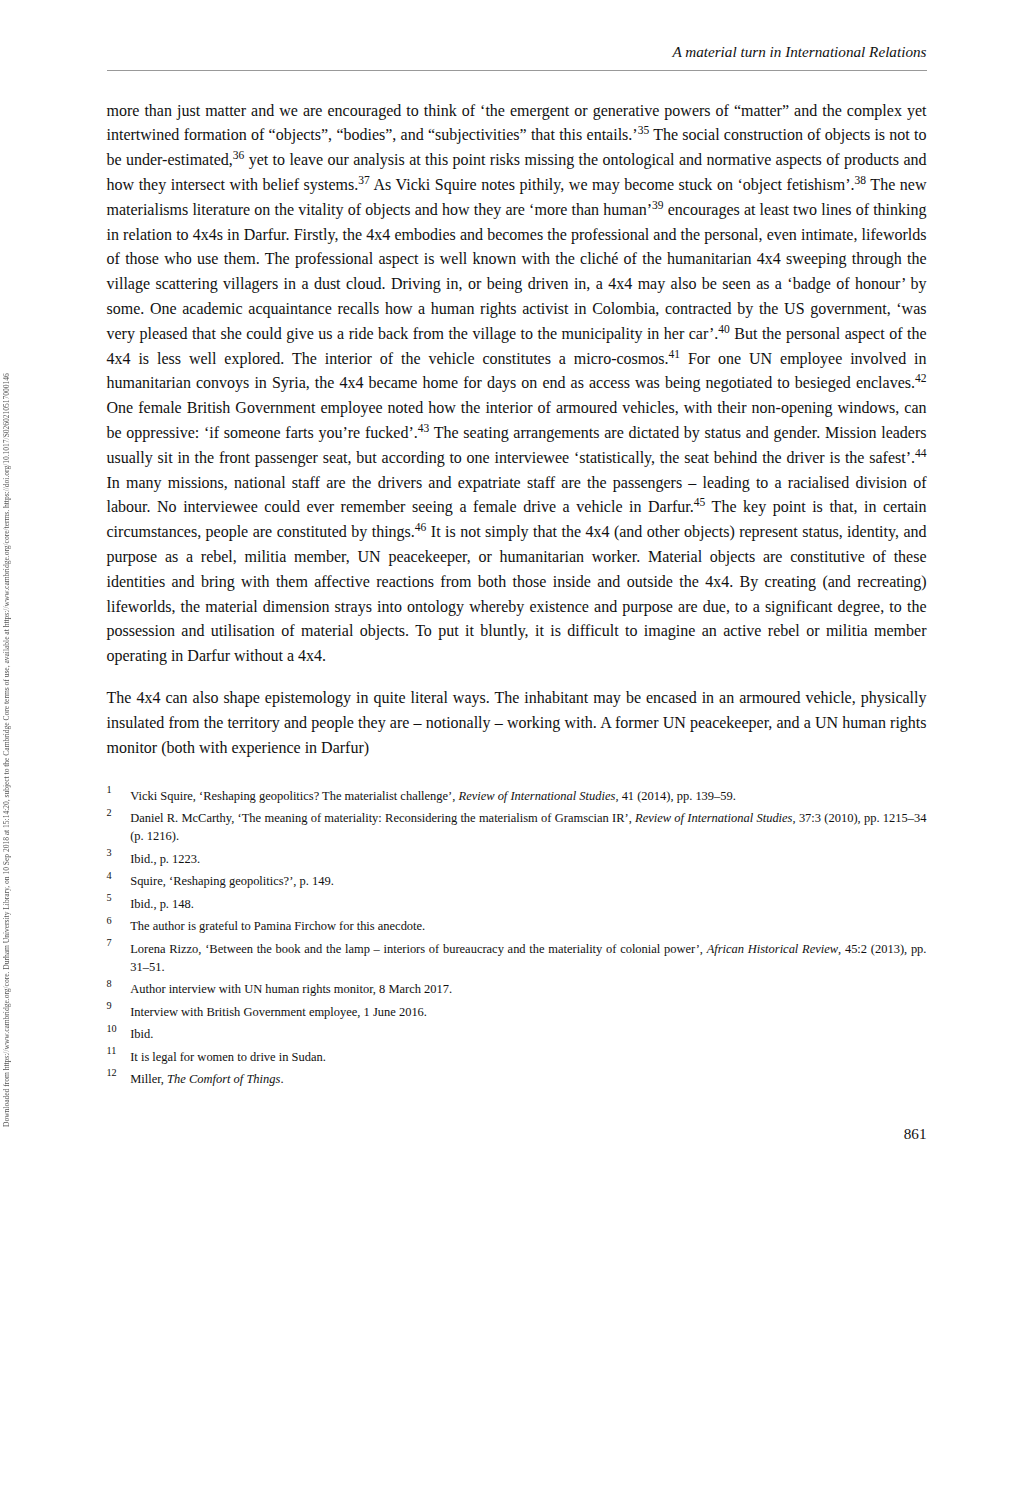Downloaded from https://www.cambridge.org/core. Durham University Library, on 10 Sep 2018 at 15:14:20, subject to the Cambridge Core terms of use, available at https://www.cambridge.org/core/terms. https://doi.org/10.1017/S0260210517000146
A material turn in International Relations
more than just matter and we are encouraged to think of ‘the emergent or generative powers of “matter” and the complex yet intertwined formation of “objects”, “bodies”, and “subjectivities” that this entails.’35 The social construction of objects is not to be under-estimated,36 yet to leave our analysis at this point risks missing the ontological and normative aspects of products and how they intersect with belief systems.37 As Vicki Squire notes pithily, we may become stuck on ‘object fetishism’.38 The new materialisms literature on the vitality of objects and how they are ‘more than human’39 encourages at least two lines of thinking in relation to 4x4s in Darfur. Firstly, the 4x4 embodies and becomes the professional and the personal, even intimate, lifeworlds of those who use them. The professional aspect is well known with the cliché of the humanitarian 4x4 sweeping through the village scattering villagers in a dust cloud. Driving in, or being driven in, a 4x4 may also be seen as a ‘badge of honour’ by some. One academic acquaintance recalls how a human rights activist in Colombia, contracted by the US government, ‘was very pleased that she could give us a ride back from the village to the municipality in her car’.40 But the personal aspect of the 4x4 is less well explored. The interior of the vehicle constitutes a micro-cosmos.41 For one UN employee involved in humanitarian convoys in Syria, the 4x4 became home for days on end as access was being negotiated to besieged enclaves.42 One female British Government employee noted how the interior of armoured vehicles, with their non-opening windows, can be oppressive: ‘if someone farts you’re fucked’.43 The seating arrangements are dictated by status and gender. Mission leaders usually sit in the front passenger seat, but according to one interviewee ‘statistically, the seat behind the driver is the safest’.44 In many missions, national staff are the drivers and expatriate staff are the passengers – leading to a racialised division of labour. No interviewee could ever remember seeing a female drive a vehicle in Darfur.45 The key point is that, in certain circumstances, people are constituted by things.46 It is not simply that the 4x4 (and other objects) represent status, identity, and purpose as a rebel, militia member, UN peacekeeper, or humanitarian worker. Material objects are constitutive of these identities and bring with them affective reactions from both those inside and outside the 4x4. By creating (and recreating) lifeworlds, the material dimension strays into ontology whereby existence and purpose are due, to a significant degree, to the possession and utilisation of material objects. To put it bluntly, it is difficult to imagine an active rebel or militia member operating in Darfur without a 4x4.
The 4x4 can also shape epistemology in quite literal ways. The inhabitant may be encased in an armoured vehicle, physically insulated from the territory and people they are – notionally – working with. A former UN peacekeeper, and a UN human rights monitor (both with experience in Darfur)
Vicki Squire, ‘Reshaping geopolitics? The materialist challenge’, Review of International Studies, 41 (2014), pp. 139–59.
Daniel R. McCarthy, ‘The meaning of materiality: Reconsidering the materialism of Gramscian IR’, Review of International Studies, 37:3 (2010), pp. 1215–34 (p. 1216).
Ibid., p. 1223.
Squire, ‘Reshaping geopolitics?’, p. 149.
Ibid., p. 148.
The author is grateful to Pamina Firchow for this anecdote.
Lorena Rizzo, ‘Between the book and the lamp – interiors of bureaucracy and the materiality of colonial power’, African Historical Review, 45:2 (2013), pp. 31–51.
Author interview with UN human rights monitor, 8 March 2017.
Interview with British Government employee, 1 June 2016.
Ibid.
It is legal for women to drive in Sudan.
Miller, The Comfort of Things.
861